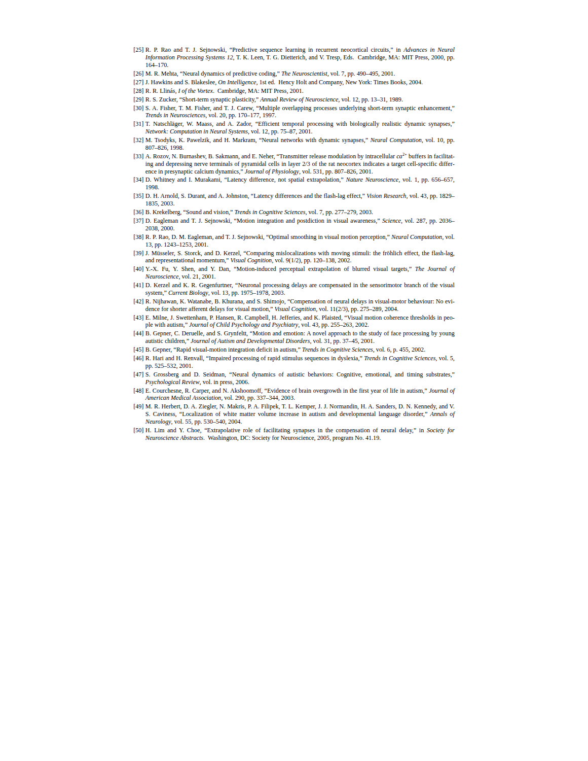[25] R. P. Rao and T. J. Sejnowski, “Predictive sequence learning in recurrent neocortical circuits,” in Advances in Neural Information Processing Systems 12, T. K. Leen, T. G. Dietterich, and V. Tresp, Eds. Cambridge, MA: MIT Press, 2000, pp. 164–170.
[26] M. R. Mehta, “Neural dynamics of predictive coding,” The Neuroscientist, vol. 7, pp. 490–495, 2001.
[27] J. Hawkins and S. Blakeslee, On Intelligence, 1st ed. Hency Holt and Company, New York: Times Books, 2004.
[28] R. R. Llinás, I of the Vortex. Cambridge, MA: MIT Press, 2001.
[29] R. S. Zucker, “Short-term synaptic plasticity,” Annual Review of Neuroscience, vol. 12, pp. 13–31, 1989.
[30] S. A. Fisher, T. M. Fisher, and T. J. Carew, “Multiple overlapping processes underlying short-term synaptic enhancement,” Trends in Neurosciences, vol. 20, pp. 170–177, 1997.
[31] T. Natschläger, W. Maass, and A. Zador, “Efficient temporal processing with biologically realistic dynamic synapses,” Network: Computation in Neural Systems, vol. 12, pp. 75–87, 2001.
[32] M. Tsodyks, K. Pawelzik, and H. Markram, “Neural networks with dynamic synapses,” Neural Computation, vol. 10, pp. 807–826, 1998.
[33] A. Rozov, N. Burnashev, B. Sakmann, and E. Neher, “Transmitter release modulation by intracellular ca2+ buffers in facilitating and depressing nerve terminals of pyramidal cells in layer 2/3 of the rat neocortex indicates a target cell-specific difference in presynaptic calcium dynamics,” Journal of Physiology, vol. 531, pp. 807–826, 2001.
[34] D. Whitney and I. Murakami, “Latency difference, not spatial extrapolation,” Nature Neuroscience, vol. 1, pp. 656–657, 1998.
[35] D. H. Arnold, S. Durant, and A. Johnston, “Latency differences and the flash-lag effect,” Vision Research, vol. 43, pp. 1829–1835, 2003.
[36] B. Krekelberg, “Sound and vision,” Trends in Cognitive Sciences, vol. 7, pp. 277–279, 2003.
[37] D. Eagleman and T. J. Sejnowski, “Motion integration and postdiction in visual awareness,” Science, vol. 287, pp. 2036–2038, 2000.
[38] R. P. Rao, D. M. Eagleman, and T. J. Sejnowski, “Optimal smoothing in visual motion perception,” Neural Computation, vol. 13, pp. 1243–1253, 2001.
[39] J. Müsseler, S. Storck, and D. Kerzel, “Comparing mislocalizations with moving stimuli: the fröhlich effect, the flash-lag, and representational momentum,” Visual Cognition, vol. 9(1/2), pp. 120–138, 2002.
[40] Y.-X. Fu, Y. Shen, and Y. Dan, “Motion-induced perceptual extrapolation of blurred visual targets,” The Journal of Neuroscience, vol. 21, 2001.
[41] D. Kerzel and K. R. Gegenfurtner, “Neuronal processing delays are compensated in the sensorimotor branch of the visual system,” Current Biology, vol. 13, pp. 1975–1978, 2003.
[42] R. Nijhawan, K. Watanabe, B. Khurana, and S. Shimojo, “Compensation of neural delays in visual-motor behaviour: No evidence for shorter afferent delays for visual motion,” Visual Cognition, vol. 11(2/3), pp. 275–289, 2004.
[43] E. Milne, J. Swettenham, P. Hansen, R. Campbell, H. Jefferies, and K. Plaisted, “Visual motion coherence thresholds in people with autism,” Journal of Child Psychology and Psychiatry, vol. 43, pp. 255–263, 2002.
[44] B. Gepner, C. Deruelle, and S. Grynfeltt, “Motion and emotion: A novel approach to the study of face processing by young autistic children,” Journal of Autism and Developmental Disorders, vol. 31, pp. 37–45, 2001.
[45] B. Gepner, “Rapid visual-motion integration deficit in autism,” Trends in Cognitive Sciences, vol. 6, p. 455, 2002.
[46] R. Hari and H. Renvall, “Impaired processing of rapid stimulus sequences in dyslexia,” Trends in Cognitive Sciences, vol. 5, pp. 525–532, 2001.
[47] S. Grossberg and D. Seidman, “Neural dynamics of autistic behaviors: Cognitive, emotional, and timing substrates,” Psychological Review, vol. in press, 2006.
[48] E. Courchesne, R. Carper, and N. Akshoomoff, “Evidence of brain overgrowth in the first year of life in autism,” Journal of American Medical Association, vol. 290, pp. 337–344, 2003.
[49] M. R. Herbert, D. A. Ziegler, N. Makris, P. A. Filipek, T. L. Kemper, J. J. Normandin, H. A. Sanders, D. N. Kennedy, and V. S. Caviness, “Localization of white matter volume increase in autism and developmental language disorder,” Annals of Neurology, vol. 55, pp. 530–540, 2004.
[50] H. Lim and Y. Choe, “Extrapolative role of facilitating synapses in the compensation of neural delay,” in Society for Neuroscience Abstracts. Washington, DC: Society for Neuroscience, 2005, program No. 41.19.